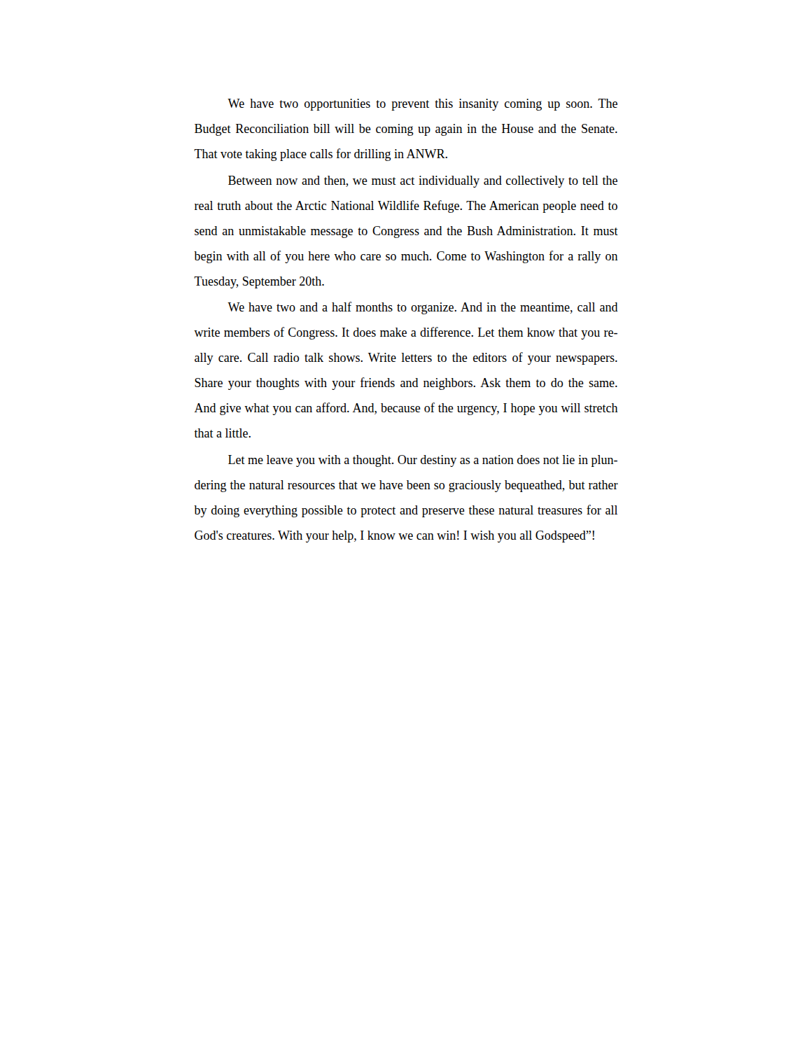We have two opportunities to prevent this insanity coming up soon. The Budget Reconciliation bill will be coming up again in the House and the Senate. That vote taking place calls for drilling in ANWR.
Between now and then, we must act individually and collectively to tell the real truth about the Arctic National Wildlife Refuge. The American people need to send an unmistakable message to Congress and the Bush Administration. It must begin with all of you here who care so much. Come to Washington for a rally on Tuesday, September 20th.
We have two and a half months to organize. And in the meantime, call and write members of Congress. It does make a difference. Let them know that you really care. Call radio talk shows. Write letters to the editors of your newspapers. Share your thoughts with your friends and neighbors. Ask them to do the same. And give what you can afford. And, because of the urgency, I hope you will stretch that a little.
Let me leave you with a thought. Our destiny as a nation does not lie in plundering the natural resources that we have been so graciously bequeathed, but rather by doing everything possible to protect and preserve these natural treasures for all God's creatures. With your help, I know we can win! I wish you all Godspeed”!